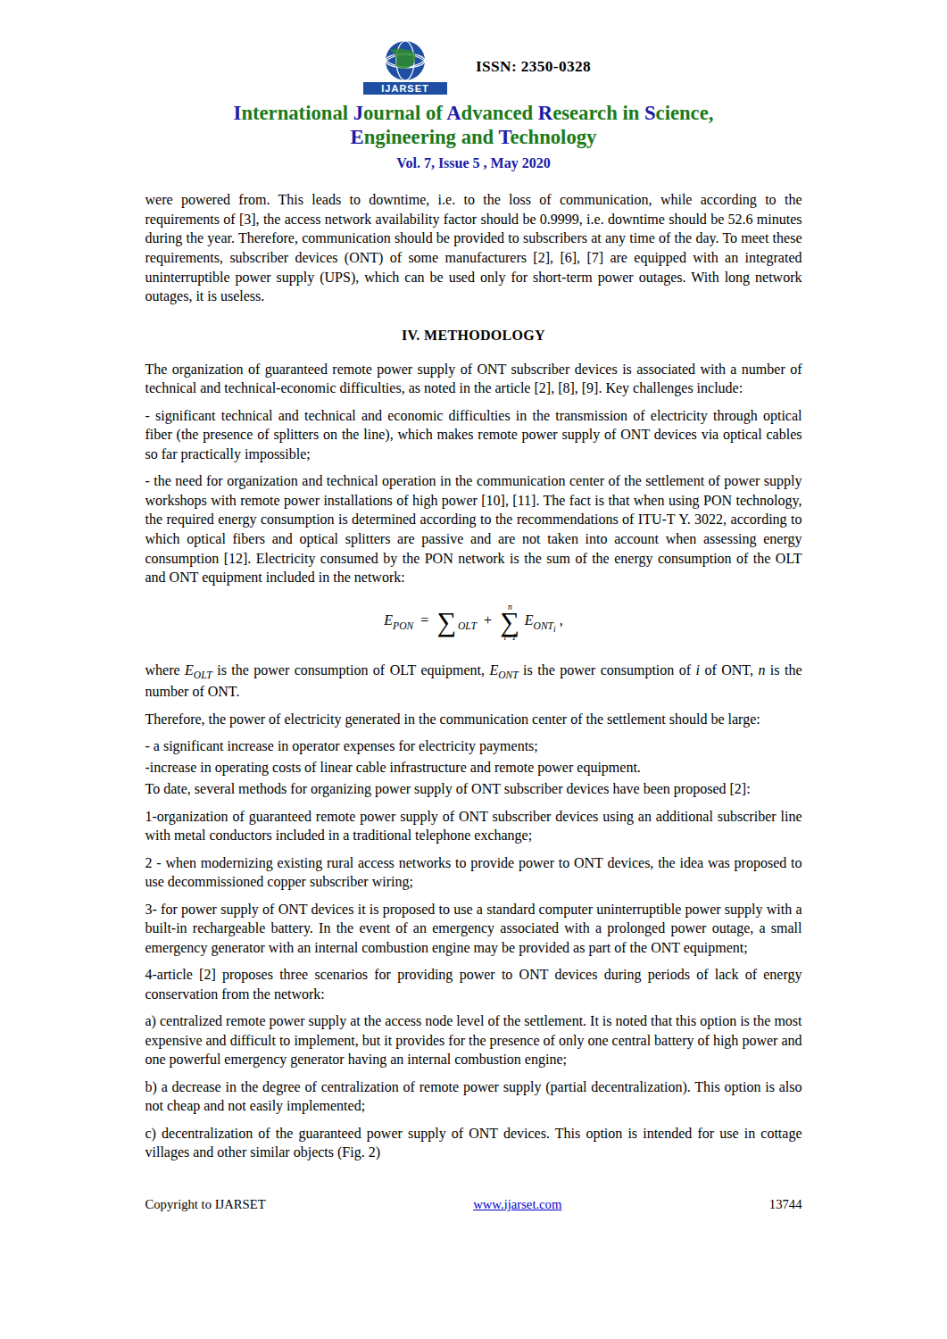IJARSET
ISSN: 2350-0328
International Journal of Advanced Research in Science,
Engineering and Technology
Vol. 7, Issue 5 , May 2020
were powered from. This leads to downtime, i.e. to the loss of communication, while according to the requirements of [3], the access network availability factor should be 0.9999, i.e. downtime should be 52.6 minutes during the year. Therefore, communication should be provided to subscribers at any time of the day. To meet these requirements, subscriber devices (ONT) of some manufacturers [2], [6], [7] are equipped with an integrated uninterruptible power supply (UPS), which can be used only for short-term power outages. With long network outages, it is useless.
IV. METHODOLOGY
The organization of guaranteed remote power supply of ONT subscriber devices is associated with a number of technical and technical-economic difficulties, as noted in the article [2], [8], [9]. Key challenges include:
- significant technical and technical and economic difficulties in the transmission of electricity through optical fiber (the presence of splitters on the line), which makes remote power supply of ONT devices via optical cables so far practically impossible;
- the need for organization and technical operation in the communication center of the settlement of power supply workshops with remote power installations of high power [10], [11]. The fact is that when using PON technology, the required energy consumption is determined according to the recommendations of ITU-T Y. 3022, according to which optical fibers and optical splitters are passive and are not taken into account when assessing energy consumption [12]. Electricity consumed by the PON network is the sum of the energy consumption of the OLT and ONT equipment included in the network:
EPON = ∑OLT + n∑i−1 EONTi ,
where EOLT is the power consumption of OLT equipment, EONT is the power consumption of i of ONT, n is the number of ONT.
Therefore, the power of electricity generated in the communication center of the settlement should be large:
- a significant increase in operator expenses for electricity payments;
-increase in operating costs of linear cable infrastructure and remote power equipment.
To date, several methods for organizing power supply of ONT subscriber devices have been proposed [2]:
1-organization of guaranteed remote power supply of ONT subscriber devices using an additional subscriber line with metal conductors included in a traditional telephone exchange;
2 - when modernizing existing rural access networks to provide power to ONT devices, the idea was proposed to use decommissioned copper subscriber wiring;
3- for power supply of ONT devices it is proposed to use a standard computer uninterruptible power supply with a built-in rechargeable battery. In the event of an emergency associated with a prolonged power outage, a small emergency generator with an internal combustion engine may be provided as part of the ONT equipment;
4-article [2] proposes three scenarios for providing power to ONT devices during periods of lack of energy conservation from the network:
a) centralized remote power supply at the access node level of the settlement. It is noted that this option is the most expensive and difficult to implement, but it provides for the presence of only one central battery of high power and one powerful emergency generator having an internal combustion engine;
b) a decrease in the degree of centralization of remote power supply (partial decentralization). This option is also not cheap and not easily implemented;
c) decentralization of the guaranteed power supply of ONT devices. This option is intended for use in cottage villages and other similar objects (Fig. 2)
Copyright to IJARSET
www.ijarset.com
13744